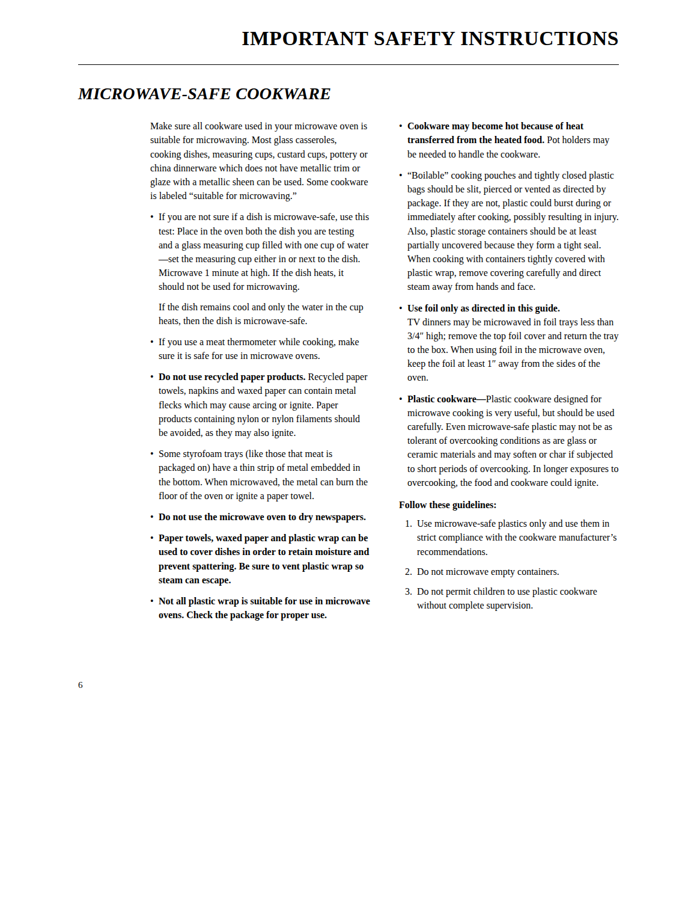IMPORTANT SAFETY INSTRUCTIONS
MICROWAVE-SAFE COOKWARE
Make sure all cookware used in your microwave oven is suitable for microwaving. Most glass casseroles, cooking dishes, measuring cups, custard cups, pottery or china dinnerware which does not have metallic trim or glaze with a metallic sheen can be used. Some cookware is labeled “suitable for microwaving.”
If you are not sure if a dish is microwave-safe, use this test: Place in the oven both the dish you are testing and a glass measuring cup filled with one cup of water—set the measuring cup either in or next to the dish. Microwave 1 minute at high. If the dish heats, it should not be used for microwaving.
If the dish remains cool and only the water in the cup heats, then the dish is microwave-safe.
If you use a meat thermometer while cooking, make sure it is safe for use in microwave ovens.
Do not use recycled paper products. Recycled paper towels, napkins and waxed paper can contain metal flecks which may cause arcing or ignite. Paper products containing nylon or nylon filaments should be avoided, as they may also ignite.
Some styrofoam trays (like those that meat is packaged on) have a thin strip of metal embedded in the bottom. When microwaved, the metal can burn the floor of the oven or ignite a paper towel.
Do not use the microwave oven to dry newspapers.
Paper towels, waxed paper and plastic wrap can be used to cover dishes in order to retain moisture and prevent spattering. Be sure to vent plastic wrap so steam can escape.
Not all plastic wrap is suitable for use in microwave ovens. Check the package for proper use.
Cookware may become hot because of heat transferred from the heated food. Pot holders may be needed to handle the cookware.
“Boilable” cooking pouches and tightly closed plastic bags should be slit, pierced or vented as directed by package. If they are not, plastic could burst during or immediately after cooking, possibly resulting in injury. Also, plastic storage containers should be at least partially uncovered because they form a tight seal. When cooking with containers tightly covered with plastic wrap, remove covering carefully and direct steam away from hands and face.
Use foil only as directed in this guide.
TV dinners may be microwaved in foil trays less than 3/4″ high; remove the top foil cover and return the tray to the box. When using foil in the microwave oven, keep the foil at least 1″ away from the sides of the oven.
Plastic cookware—Plastic cookware designed for microwave cooking is very useful, but should be used carefully. Even microwave-safe plastic may not be as tolerant of overcooking conditions as are glass or ceramic materials and may soften or char if subjected to short periods of overcooking. In longer exposures to overcooking, the food and cookware could ignite.
Follow these guidelines:
Use microwave-safe plastics only and use them in strict compliance with the cookware manufacturer’s recommendations.
Do not microwave empty containers.
Do not permit children to use plastic cookware without complete supervision.
6